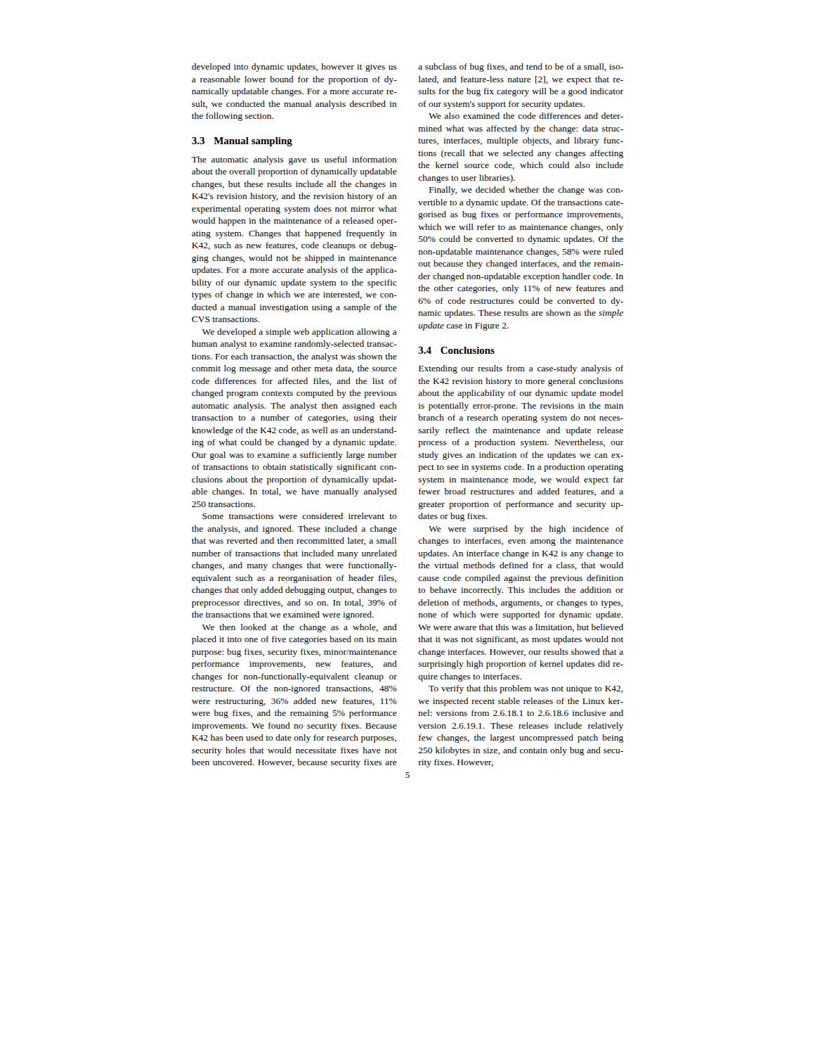developed into dynamic updates, however it gives us a reasonable lower bound for the proportion of dynamically updatable changes. For a more accurate result, we conducted the manual analysis described in the following section.
3.3 Manual sampling
The automatic analysis gave us useful information about the overall proportion of dynamically updatable changes, but these results include all the changes in K42's revision history, and the revision history of an experimental operating system does not mirror what would happen in the maintenance of a released operating system. Changes that happened frequently in K42, such as new features, code cleanups or debugging changes, would not be shipped in maintenance updates. For a more accurate analysis of the applicability of our dynamic update system to the specific types of change in which we are interested, we conducted a manual investigation using a sample of the CVS transactions.
We developed a simple web application allowing a human analyst to examine randomly-selected transactions. For each transaction, the analyst was shown the commit log message and other meta data, the source code differences for affected files, and the list of changed program contexts computed by the previous automatic analysis. The analyst then assigned each transaction to a number of categories, using their knowledge of the K42 code, as well as an understanding of what could be changed by a dynamic update. Our goal was to examine a sufficiently large number of transactions to obtain statistically significant conclusions about the proportion of dynamically updatable changes. In total, we have manually analysed 250 transactions.
Some transactions were considered irrelevant to the analysis, and ignored. These included a change that was reverted and then recommitted later, a small number of transactions that included many unrelated changes, and many changes that were functionally-equivalent such as a reorganisation of header files, changes that only added debugging output, changes to preprocessor directives, and so on. In total, 39% of the transactions that we examined were ignored.
We then looked at the change as a whole, and placed it into one of five categories based on its main purpose: bug fixes, security fixes, minor/maintenance performance improvements, new features, and changes for non-functionally-equivalent cleanup or restructure. Of the non-ignored transactions, 48% were restructuring, 36% added new features, 11% were bug fixes, and the remaining 5% performance improvements. We found no security fixes. Because K42 has been used to date only for research purposes, security holes that would necessitate fixes have not been uncovered. However, because security fixes are a subclass of bug fixes, and tend to be of a small, isolated, and feature-less nature [2], we expect that results for the bug fix category will be a good indicator of our system's support for security updates.
We also examined the code differences and determined what was affected by the change: data structures, interfaces, multiple objects, and library functions (recall that we selected any changes affecting the kernel source code, which could also include changes to user libraries).
Finally, we decided whether the change was convertible to a dynamic update. Of the transactions categorised as bug fixes or performance improvements, which we will refer to as maintenance changes, only 50% could be converted to dynamic updates. Of the non-updatable maintenance changes, 58% were ruled out because they changed interfaces, and the remainder changed non-updatable exception handler code. In the other categories, only 11% of new features and 6% of code restructures could be converted to dynamic updates. These results are shown as the simple update case in Figure 2.
3.4 Conclusions
Extending our results from a case-study analysis of the K42 revision history to more general conclusions about the applicability of our dynamic update model is potentially error-prone. The revisions in the main branch of a research operating system do not necessarily reflect the maintenance and update release process of a production system. Nevertheless, our study gives an indication of the updates we can expect to see in systems code. In a production operating system in maintenance mode, we would expect far fewer broad restructures and added features, and a greater proportion of performance and security updates or bug fixes.
We were surprised by the high incidence of changes to interfaces, even among the maintenance updates. An interface change in K42 is any change to the virtual methods defined for a class, that would cause code compiled against the previous definition to behave incorrectly. This includes the addition or deletion of methods, arguments, or changes to types, none of which were supported for dynamic update. We were aware that this was a limitation, but believed that it was not significant, as most updates would not change interfaces. However, our results showed that a surprisingly high proportion of kernel updates did require changes to interfaces.
To verify that this problem was not unique to K42, we inspected recent stable releases of the Linux kernel: versions from 2.6.18.1 to 2.6.18.6 inclusive and version 2.6.19.1. These releases include relatively few changes, the largest uncompressed patch being 250 kilobytes in size, and contain only bug and security fixes. However,
5